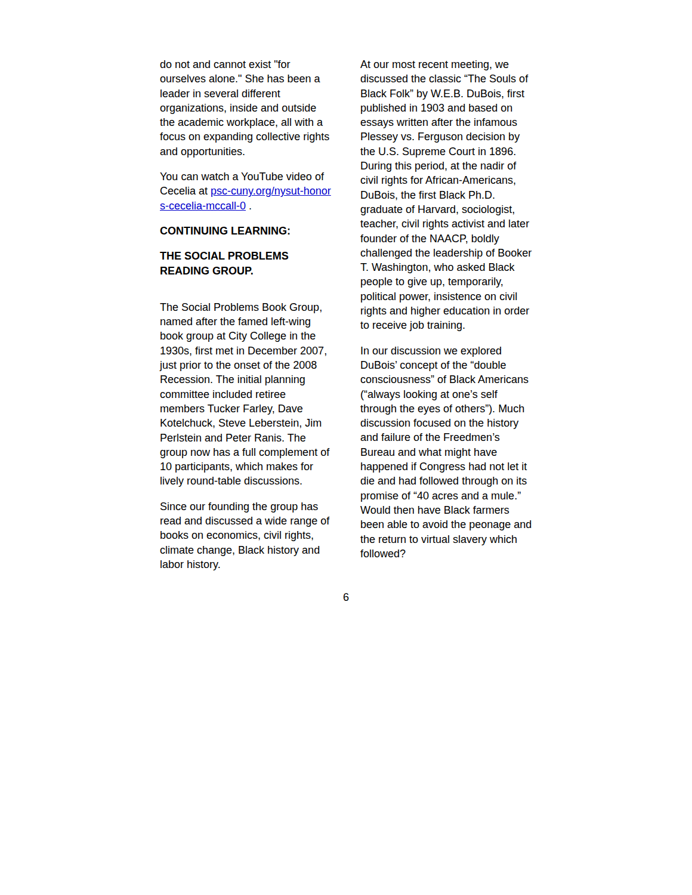do not and cannot exist "for ourselves alone." She has been a leader in several different organizations, inside and outside the academic workplace, all with a focus on expanding collective rights and opportunities.
You can watch a YouTube video of Cecelia at psc-cuny.org/nysut-honors-cecelia-mccall-0 .
CONTINUING LEARNING:
THE SOCIAL PROBLEMS READING GROUP.
The Social Problems Book Group, named after the famed left-wing book group at City College in the 1930s, first met in December 2007, just prior to the onset of the 2008 Recession. The initial planning committee included retiree members Tucker Farley, Dave Kotelchuck, Steve Leberstein, Jim Perlstein and Peter Ranis. The group now has a full complement of 10 participants, which makes for lively round-table discussions.
Since our founding the group has read and discussed a wide range of books on economics, civil rights, climate change, Black history and labor history.
At our most recent meeting, we discussed the classic “The Souls of Black Folk” by W.E.B. DuBois, first published in 1903 and based on essays written after the infamous Plessey vs. Ferguson decision by the U.S. Supreme Court in 1896. During this period, at the nadir of civil rights for African-Americans, DuBois, the first Black Ph.D. graduate of Harvard, sociologist, teacher, civil rights activist and later founder of the NAACP, boldly challenged the leadership of Booker T. Washington, who asked Black people to give up, temporarily, political power, insistence on civil rights and higher education in order to receive job training.
In our discussion we explored DuBois’ concept of the “double consciousness” of Black Americans (“always looking at one’s self through the eyes of others”). Much discussion focused on the history and failure of the Freedmen’s Bureau and what might have happened if Congress had not let it die and had followed through on its promise of “40 acres and a mule.” Would then have Black farmers been able to avoid the peonage and the return to virtual slavery which followed?
6